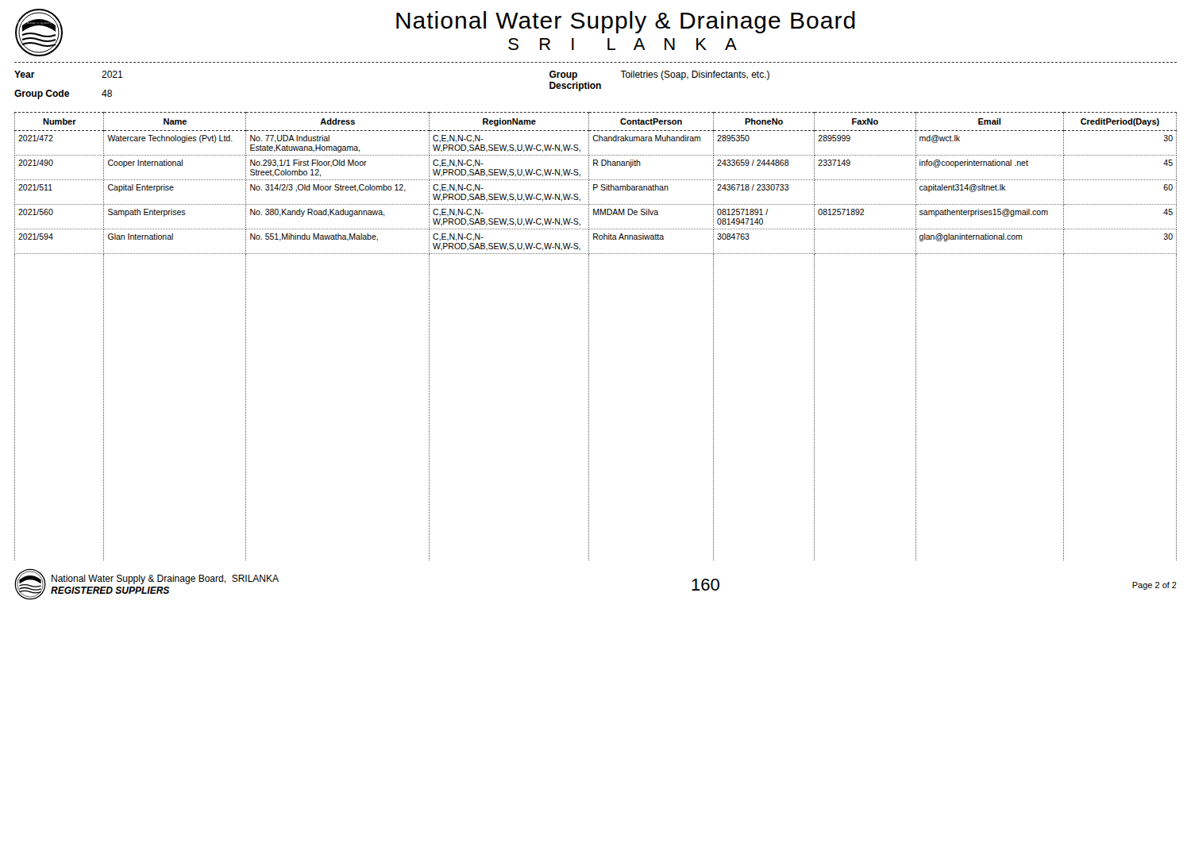ජාතික ජල සම්පාදන හා ජලාපවහන මණ්ඩලය
National Water Supply & Drainage Board
S R I L A N K A
Year
2021
Group Code
48
Group
Description
Toiletries (Soap, Disinfectants, etc.)
| Number | Name | Address | RegionName | ContactPerson | PhoneNo | FaxNo | Email | CreditPeriod(Days) |
| --- | --- | --- | --- | --- | --- | --- | --- | --- |
| 2021/472 | Watercare Technologies (Pvt) Ltd. | No. 77,UDA Industrial Estate,Katuwana,Homagama, | C,E,N,N-C,N-W,PROD,SAB,SEW,S,U,W-C,W-N,W-S, | Chandrakumara Muhandiram | 2895350 | 2895999 | md@wct.lk | 30 |
| 2021/490 | Cooper International | No.293,1/1 First Floor,Old Moor Street,Colombo 12, | C,E,N,N-C,N-W,PROD,SAB,SEW,S,U,W-C,W-N,W-S, | R Dhananjith | 2433659 / 2444868 | 2337149 | info@cooperinternational .net | 45 |
| 2021/511 | Capital Enterprise | No. 314/2/3 ,Old Moor Street,Colombo 12, | C,E,N,N-C,N-W,PROD,SAB,SEW,S,U,W-C,W-N,W-S, | P Sithambaranathan | 2436718 / 2330733 | | capitalent314@sltnet.lk | 60 |
| 2021/560 | Sampath Enterprises | No. 380,Kandy Road,Kadugannawa, | C,E,N,N-C,N-W,PROD,SAB,SEW,S,U,W-C,W-N,W-S, | MMDAM De Silva | 0812571891 / 0814947140 | 0812571892 | sampathenterprises15@gmail.com | 45 |
| 2021/594 | Glan International | No. 551,Mihindu Mawatha,Malabe, | C,E,N,N-C,N-W,PROD,SAB,SEW,S,U,W-C,W-N,W-S, | Rohita Annasiwatta | 3084763 | | glan@glaninternational.com | 30 |
National Water Supply & Drainage Board, SRILANKA
REGISTERED SUPPLIERS
160
Page 2 of 2